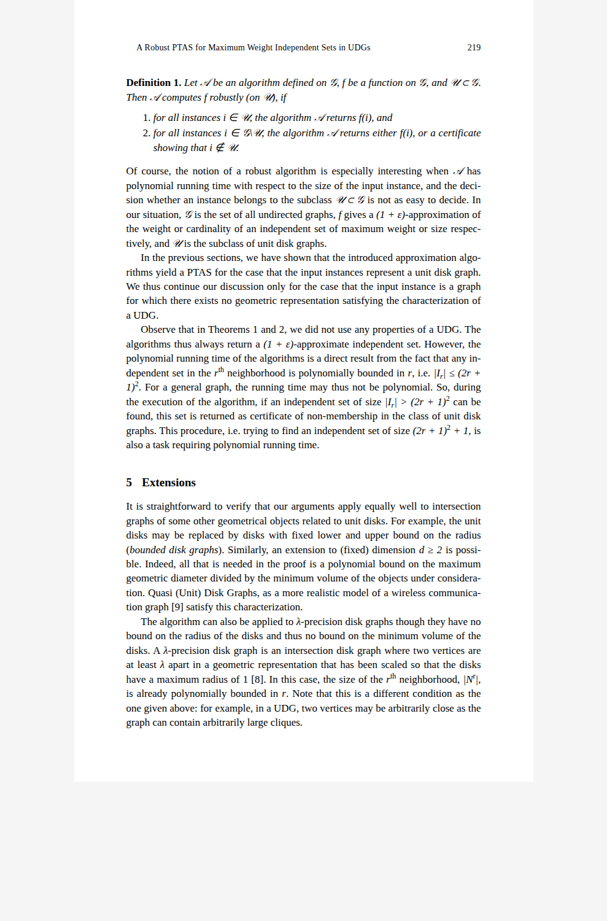A Robust PTAS for Maximum Weight Independent Sets in UDGs 219
Definition 1. Let 𝒜 be an algorithm defined on 𝒢, f be a function on 𝒢, and 𝒰 ⊂ 𝒢. Then 𝒜 computes f robustly (on 𝒰), if
for all instances i ∈ 𝒰, the algorithm 𝒜 returns f(i), and
for all instances i ∈ 𝒢\𝒰, the algorithm 𝒜 returns either f(i), or a certificate showing that i ∉ 𝒰.
Of course, the notion of a robust algorithm is especially interesting when 𝒜 has polynomial running time with respect to the size of the input instance, and the decision whether an instance belongs to the subclass 𝒰 ⊂ 𝒢 is not as easy to decide. In our situation, 𝒢 is the set of all undirected graphs, f gives a (1 + ε)-approximation of the weight or cardinality of an independent set of maximum weight or size respectively, and 𝒰 is the subclass of unit disk graphs.
In the previous sections, we have shown that the introduced approximation algorithms yield a PTAS for the case that the input instances represent a unit disk graph. We thus continue our discussion only for the case that the input instance is a graph for which there exists no geometric representation satisfying the characterization of a UDG.
Observe that in Theorems 1 and 2, we did not use any properties of a UDG. The algorithms thus always return a (1 + ε)-approximate independent set. However, the polynomial running time of the algorithms is a direct result from the fact that any independent set in the rth neighborhood is polynomially bounded in r, i.e. |Ir| ≤ (2r + 1)2. For a general graph, the running time may thus not be polynomial. So, during the execution of the algorithm, if an independent set of size |Ir| > (2r + 1)2 can be found, this set is returned as certificate of non-membership in the class of unit disk graphs. This procedure, i.e. trying to find an independent set of size (2r + 1)2 + 1, is also a task requiring polynomial running time.
5 Extensions
It is straightforward to verify that our arguments apply equally well to intersection graphs of some other geometrical objects related to unit disks. For example, the unit disks may be replaced by disks with fixed lower and upper bound on the radius (bounded disk graphs). Similarly, an extension to (fixed) dimension d ≥ 2 is possible. Indeed, all that is needed in the proof is a polynomial bound on the maximum geometric diameter divided by the minimum volume of the objects under consideration. Quasi (Unit) Disk Graphs, as a more realistic model of a wireless communication graph [9] satisfy this characterization.
The algorithm can also be applied to λ-precision disk graphs though they have no bound on the radius of the disks and thus no bound on the minimum volume of the disks. A λ-precision disk graph is an intersection disk graph where two vertices are at least λ apart in a geometric representation that has been scaled so that the disks have a maximum radius of 1 [8]. In this case, the size of the rth neighborhood, |Nr|, is already polynomially bounded in r. Note that this is a different condition as the one given above: for example, in a UDG, two vertices may be arbitrarily close as the graph can contain arbitrarily large cliques.